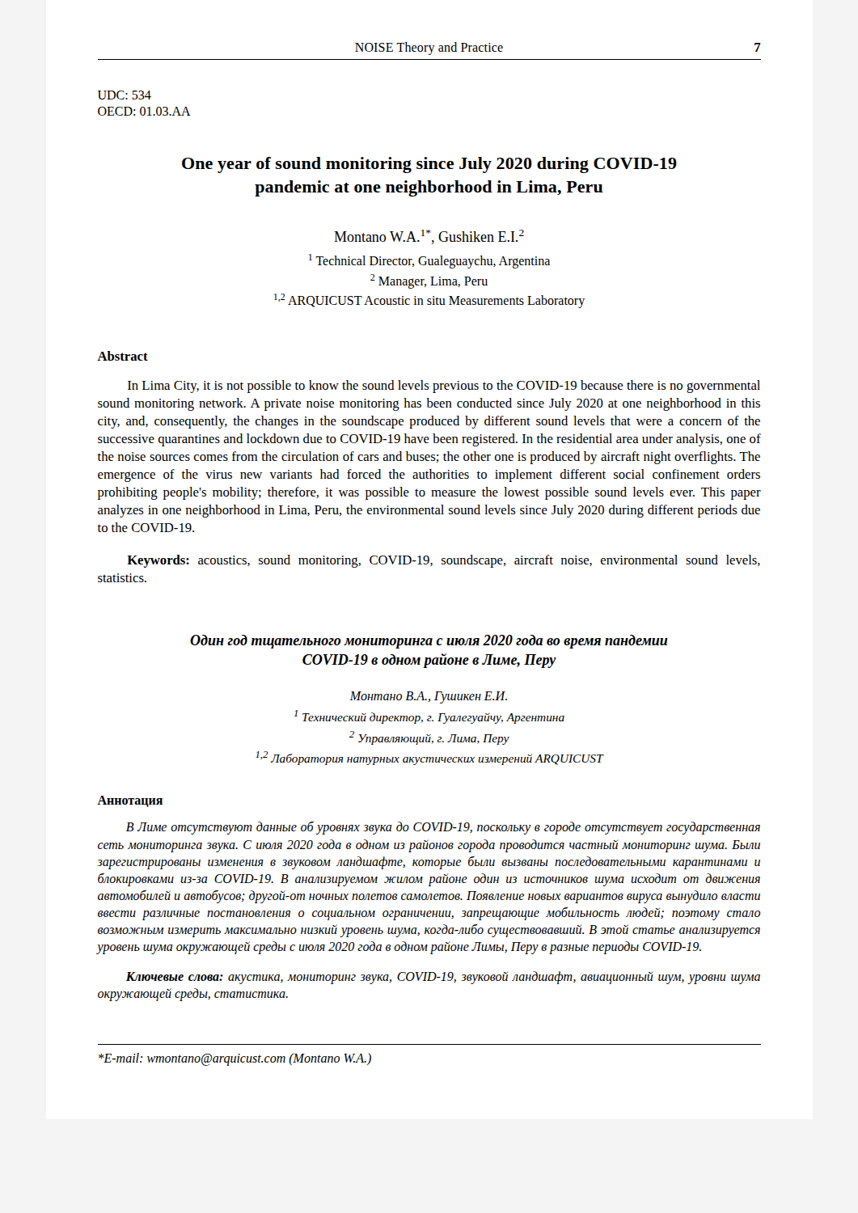NOISE Theory and Practice 7
UDC: 534
OECD: 01.03.AA
One year of sound monitoring since July 2020 during COVID-19
pandemic at one neighborhood in Lima, Peru
Montano W.A.1*, Gushiken E.I.2
1 Technical Director, Gualeguaychu, Argentina
2 Manager, Lima, Peru
1,2 ARQUICUST Acoustic in situ Measurements Laboratory
Abstract
In Lima City, it is not possible to know the sound levels previous to the COVID-19 because there is no governmental sound monitoring network. A private noise monitoring has been conducted since July 2020 at one neighborhood in this city, and, consequently, the changes in the soundscape produced by different sound levels that were a concern of the successive quarantines and lockdown due to COVID-19 have been registered. In the residential area under analysis, one of the noise sources comes from the circulation of cars and buses; the other one is produced by aircraft night overflights. The emergence of the virus new variants had forced the authorities to implement different social confinement orders prohibiting people's mobility; therefore, it was possible to measure the lowest possible sound levels ever. This paper analyzes in one neighborhood in Lima, Peru, the environmental sound levels since July 2020 during different periods due to the COVID-19.
Keywords: acoustics, sound monitoring, COVID-19, soundscape, aircraft noise, environmental sound levels, statistics.
Один год тщательного мониторинга с июля 2020 года во время пандемии
COVID-19 в одном районе в Лиме, Перу
Монтано В.А., Гушикен Е.И.
1 Технический директор, г. Гуалегуайчу, Аргентина
2 Управляющий, г. Лима, Перу
1,2 Лаборатория натурных акустических измерений ARQUICUST
Аннотация
В Лиме отсутствуют данные об уровнях звука до COVID-19, поскольку в городе отсутствует государственная сеть мониторинга звука. С июля 2020 года в одном из районов города проводится частный мониторинг шума. Были зарегистрированы изменения в звуковом ландшафте, которые были вызваны последовательными карантинами и блокировками из-за COVID-19. В анализируемом жилом районе один из источников шума исходит от движения автомобилей и автобусов; другой-от ночных полетов самолетов. Появление новых вариантов вируса вынудило власти ввести различные постановления о социальном ограничении, запрещающие мобильность людей; поэтому стало возможным измерить максимально низкий уровень шума, когда-либо существовавший. В этой статье анализируется уровень шума окружающей среды с июля 2020 года в одном районе Лимы, Перу в разные периоды COVID-19.
Ключевые слова: акустика, мониторинг звука, COVID-19, звуковой ландшафт, авиационный шум, уровни шума окружающей среды, статистика.
*E-mail: wmontano@arquicust.com (Montano W.A.)